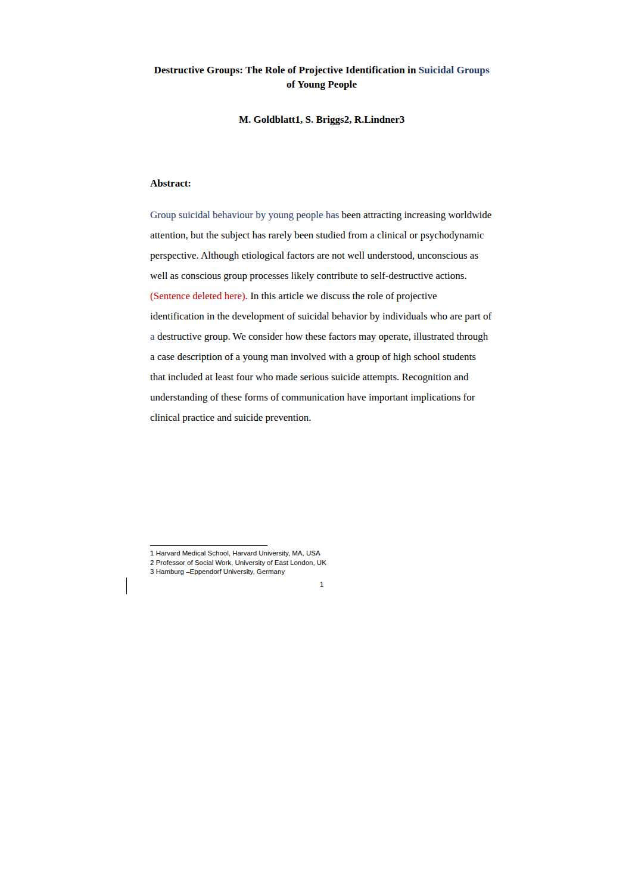Destructive Groups: The Role of Projective Identification in Suicidal Groups of Young People
M. Goldblatt1, S. Briggs2, R.Lindner3
Abstract:
Group suicidal behaviour by young people has been attracting increasing worldwide attention, but the subject has rarely been studied from a clinical or psychodynamic perspective. Although etiological factors are not well understood, unconscious as well as conscious group processes likely contribute to self-destructive actions. (Sentence deleted here). In this article we discuss the role of projective identification in the development of suicidal behavior by individuals who are part of a destructive group. We consider how these factors may operate, illustrated through a case description of a young man involved with a group of high school students that included at least four who made serious suicide attempts. Recognition and understanding of these forms of communication have important implications for clinical practice and suicide prevention.
1 Harvard Medical School, Harvard University, MA, USA
2 Professor of Social Work, University of East London, UK
3 Hamburg –Eppendorf University, Germany
1